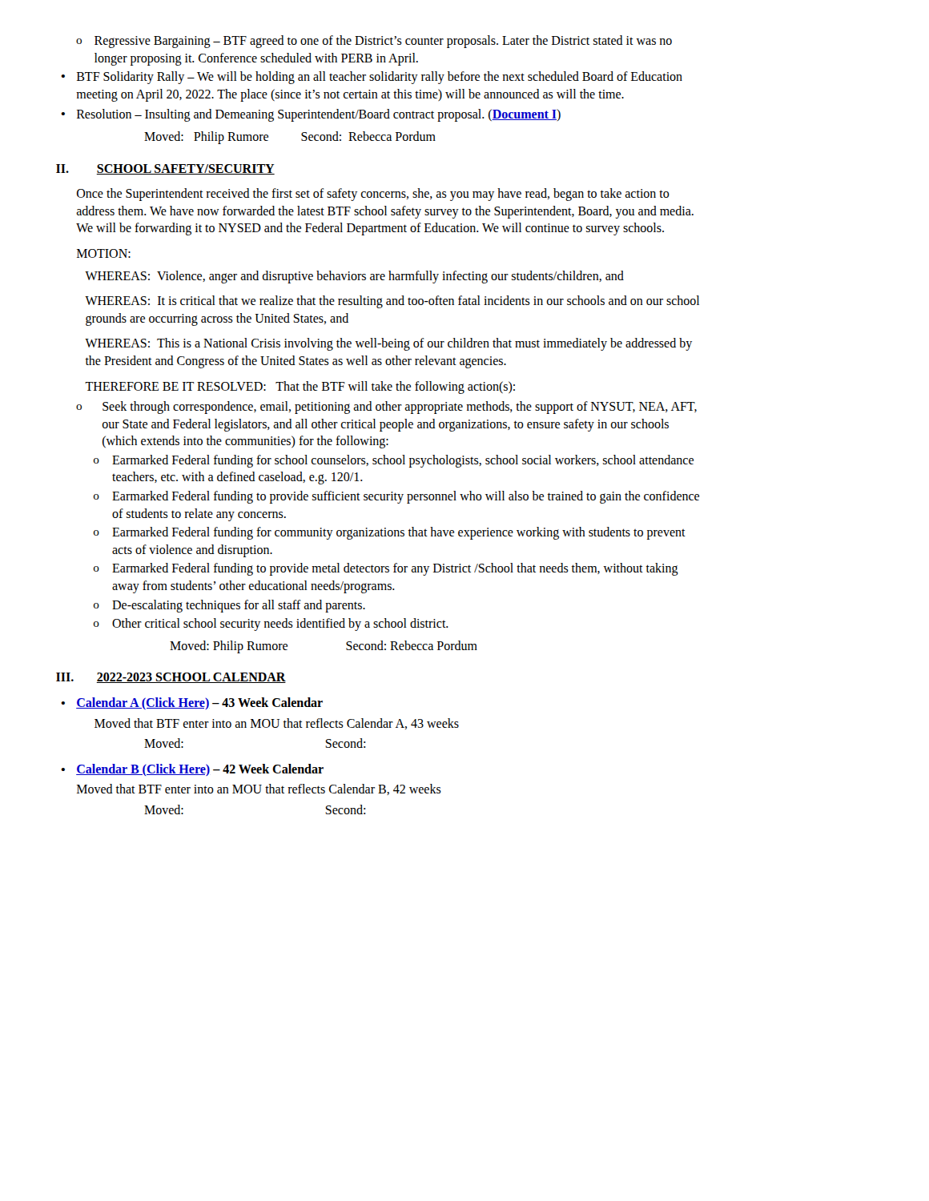Regressive Bargaining – BTF agreed to one of the District’s counter proposals. Later the District stated it was no longer proposing it. Conference scheduled with PERB in April.
BTF Solidarity Rally – We will be holding an all teacher solidarity rally before the next scheduled Board of Education meeting on April 20, 2022. The place (since it’s not certain at this time) will be announced as will the time.
Resolution – Insulting and Demeaning Superintendent/Board contract proposal. (Document I)
Moved: Philip Rumore Second: Rebecca Pordum
II.
SCHOOL SAFETY/SECURITY
Once the Superintendent received the first set of safety concerns, she, as you may have read, began to take action to address them. We have now forwarded the latest BTF school safety survey to the Superintendent, Board, you and media. We will be forwarding it to NYSED and the Federal Department of Education. We will continue to survey schools.
MOTION:
WHEREAS: Violence, anger and disruptive behaviors are harmfully infecting our students/children, and
WHEREAS: It is critical that we realize that the resulting and too-often fatal incidents in our schools and on our school grounds are occurring across the United States, and
WHEREAS: This is a National Crisis involving the well-being of our children that must immediately be addressed by the President and Congress of the United States as well as other relevant agencies.
THEREFORE BE IT RESOLVED: That the BTF will take the following action(s):
Seek through correspondence, email, petitioning and other appropriate methods, the support of NYSUT, NEA, AFT, our State and Federal legislators, and all other critical people and organizations, to ensure safety in our schools (which extends into the communities) for the following:
Earmarked Federal funding for school counselors, school psychologists, school social workers, school attendance teachers, etc. with a defined caseload, e.g. 120/1.
Earmarked Federal funding to provide sufficient security personnel who will also be trained to gain the confidence of students to relate any concerns.
Earmarked Federal funding for community organizations that have experience working with students to prevent acts of violence and disruption.
Earmarked Federal funding to provide metal detectors for any District /School that needs them, without taking away from students’ other educational needs/programs.
De-escalating techniques for all staff and parents.
Other critical school security needs identified by a school district.
Moved: Philip Rumore Second: Rebecca Pordum
III.
2022-2023 SCHOOL CALENDAR
Calendar A (Click Here) – 43 Week Calendar
Moved that BTF enter into an MOU that reflects Calendar A, 43 weeks
Moved:Second:
Calendar B (Click Here) – 42 Week Calendar
Moved that BTF enter into an MOU that reflects Calendar B, 42 weeks
Moved:Second: